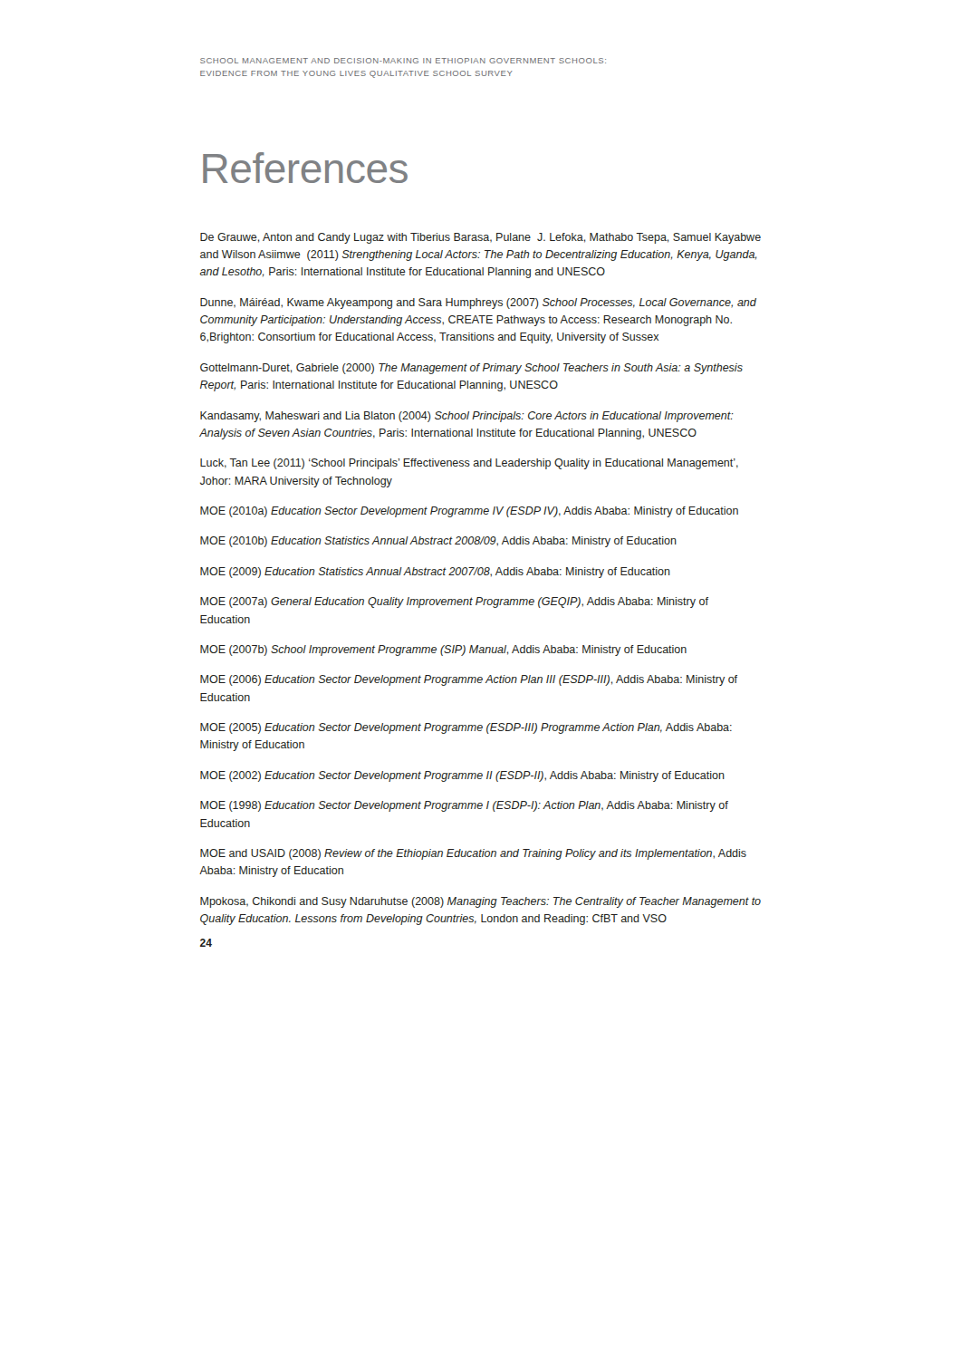School management and decision-making in Ethiopian government schools:
Evidence from the Young Lives qualitative school survey
References
De Grauwe, Anton and Candy Lugaz with Tiberius Barasa, Pulane J. Lefoka, Mathabo Tsepa, Samuel Kayabwe and Wilson Asiimwe (2011) Strengthening Local Actors: The Path to Decentralizing Education, Kenya, Uganda, and Lesotho, Paris: International Institute for Educational Planning and UNESCO
Dunne, Máiréad, Kwame Akyeampong and Sara Humphreys (2007) School Processes, Local Governance, and Community Participation: Understanding Access, CREATE Pathways to Access: Research Monograph No. 6,Brighton: Consortium for Educational Access, Transitions and Equity, University of Sussex
Gottelmann-Duret, Gabriele (2000) The Management of Primary School Teachers in South Asia: a Synthesis Report, Paris: International Institute for Educational Planning, UNESCO
Kandasamy, Maheswari and Lia Blaton (2004) School Principals: Core Actors in Educational Improvement: Analysis of Seven Asian Countries, Paris: International Institute for Educational Planning, UNESCO
Luck, Tan Lee (2011) ‘School Principals’ Effectiveness and Leadership Quality in Educational Management’, Johor: MARA University of Technology
MOE (2010a) Education Sector Development Programme IV (ESDP IV), Addis Ababa: Ministry of Education
MOE (2010b) Education Statistics Annual Abstract 2008/09, Addis Ababa: Ministry of Education
MOE (2009) Education Statistics Annual Abstract 2007/08, Addis Ababa: Ministry of Education
MOE (2007a) General Education Quality Improvement Programme (GEQIP), Addis Ababa: Ministry of Education
MOE (2007b) School Improvement Programme (SIP) Manual, Addis Ababa: Ministry of Education
MOE (2006) Education Sector Development Programme Action Plan III (ESDP-III), Addis Ababa: Ministry of Education
MOE (2005) Education Sector Development Programme (ESDP-III) Programme Action Plan, Addis Ababa: Ministry of Education
MOE (2002) Education Sector Development Programme II (ESDP-II), Addis Ababa: Ministry of Education
MOE (1998) Education Sector Development Programme I (ESDP-I): Action Plan, Addis Ababa: Ministry of Education
MOE and USAID (2008) Review of the Ethiopian Education and Training Policy and its Implementation, Addis Ababa: Ministry of Education
Mpokosa, Chikondi and Susy Ndaruhutse (2008) Managing Teachers: The Centrality of Teacher Management to Quality Education. Lessons from Developing Countries, London and Reading: CfBT and VSO
24